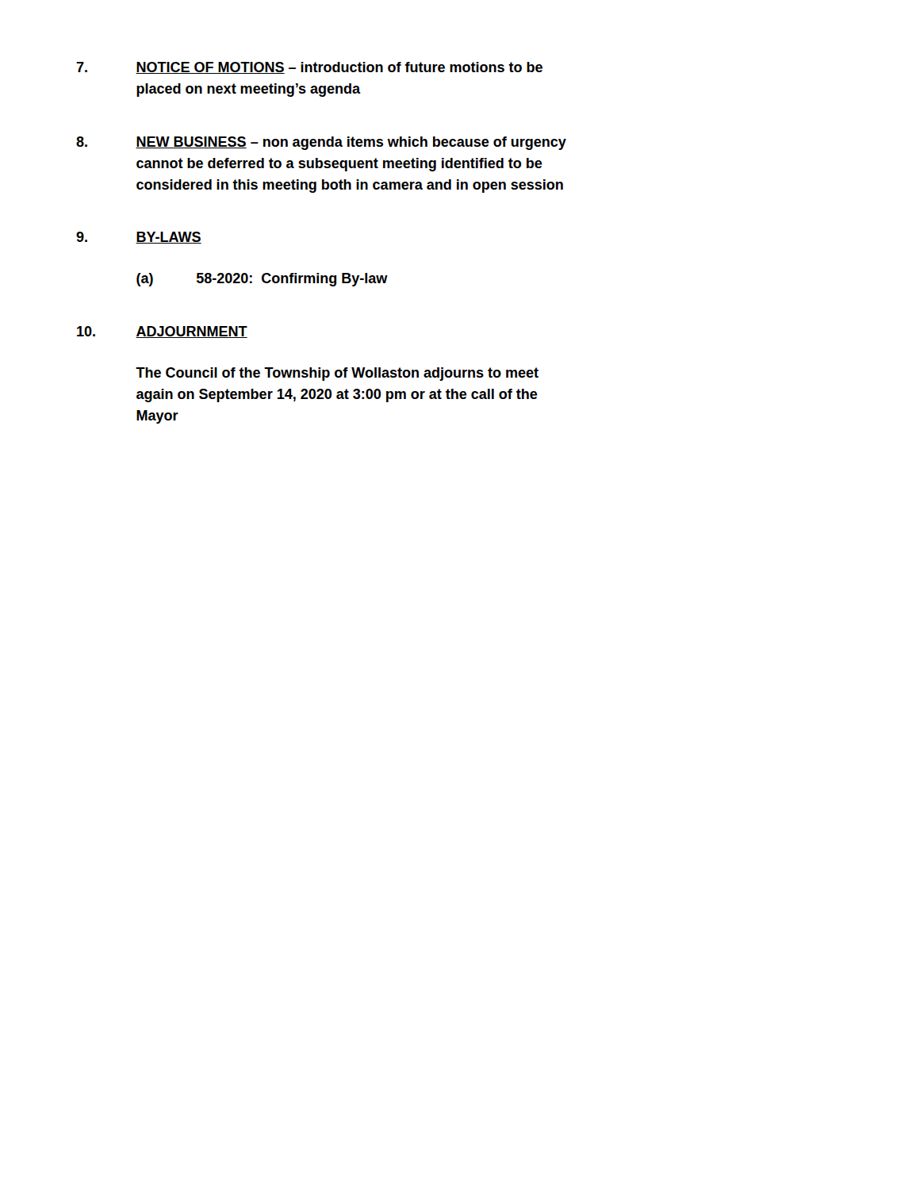7.
NOTICE OF MOTIONS – introduction of future motions to be placed on next meeting’s agenda
8.
NEW BUSINESS – non agenda items which because of urgency cannot be deferred to a subsequent meeting identified to be considered in this meeting both in camera and in open session
9.
BY-LAWS
(a)
58-2020: Confirming By-law
10.
ADJOURNMENT
The Council of the Township of Wollaston adjourns to meet again on September 14, 2020 at 3:00 pm or at the call of the Mayor